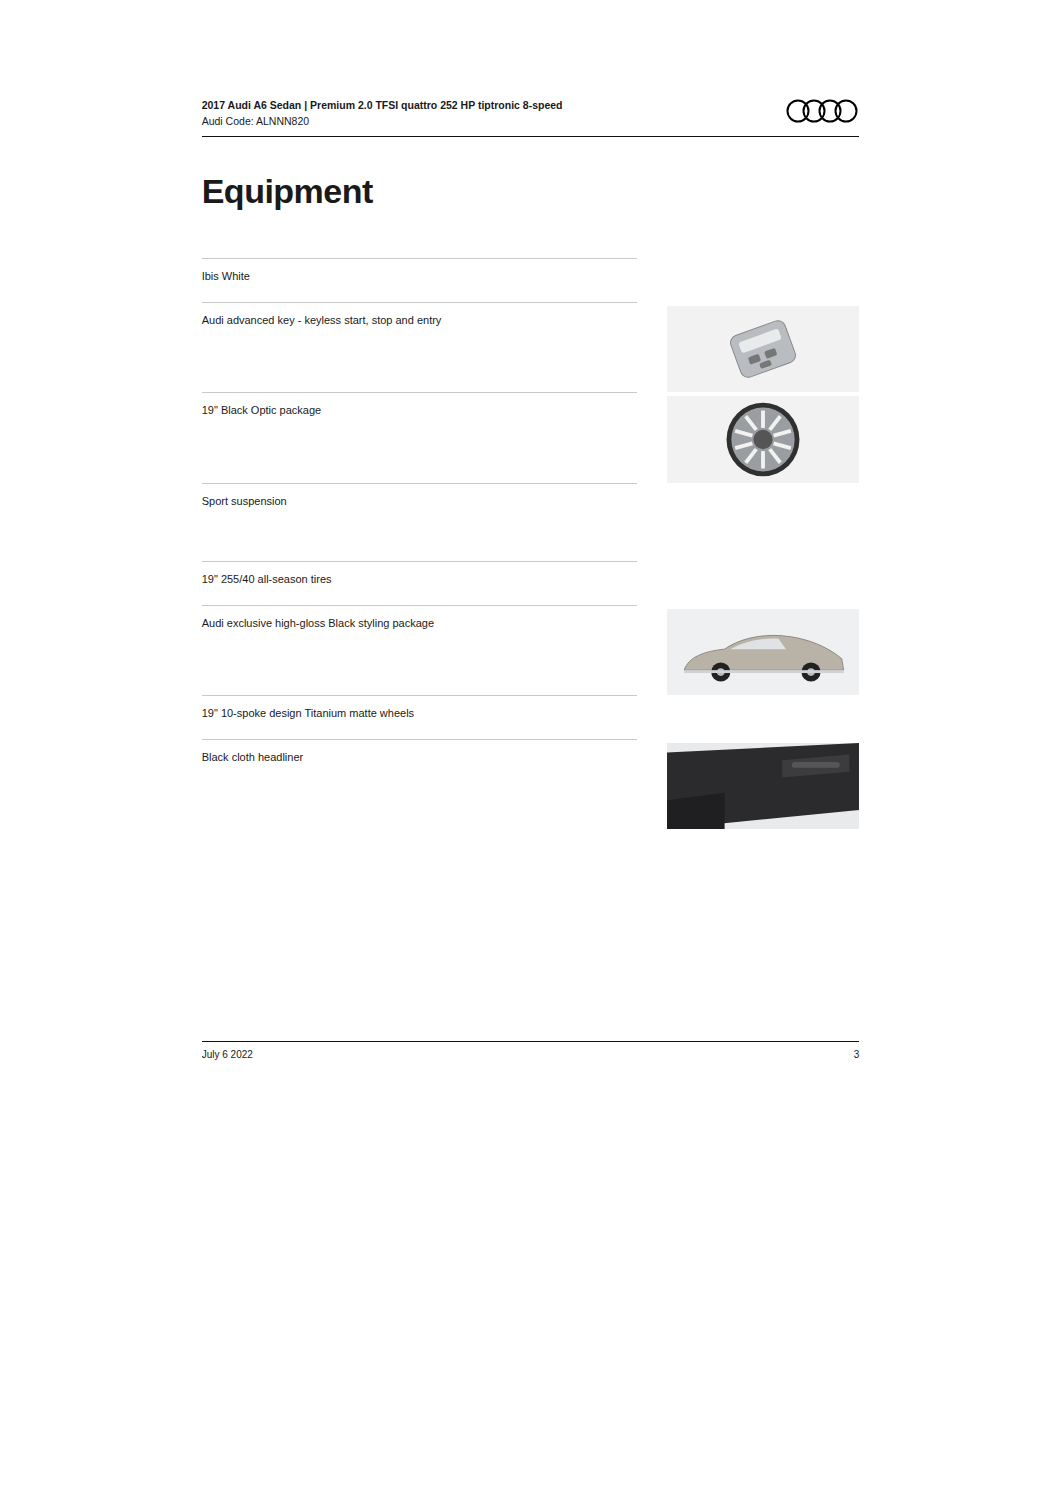2017 Audi A6 Sedan | Premium 2.0 TFSI quattro 252 HP tiptronic 8-speed
Audi Code: ALNNN820
Equipment
Ibis White
Audi advanced key - keyless start, stop and entry
19" Black Optic package
Sport suspension
19" 255/40 all-season tires
Audi exclusive high-gloss Black styling package
19" 10-spoke design Titanium matte wheels
Black cloth headliner
July 6 2022 3